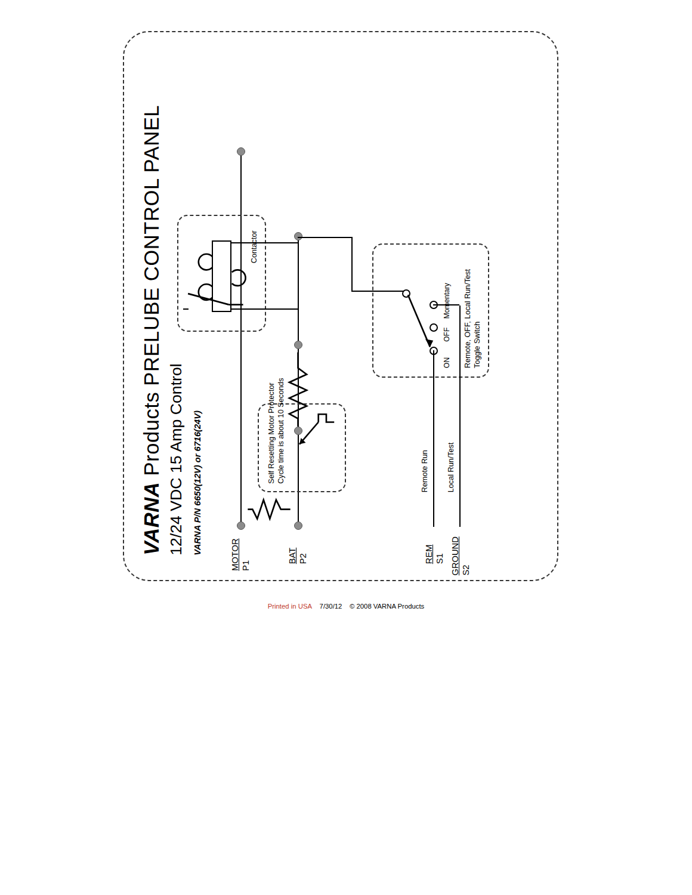VARNA Products PRELUBE CONTROL PANEL
12/24 VDC 15 Amp Control
VARNA P/N 6650(12V) or 6716(24V)
Self Resetting Motor Protector
Cycle time is about 10 Seconds
Contactor
Remote, OFF, Local Run/Test
Toggle Switch
ON
OFF
Momentary
Remote Run
Local Run/Test
MOTOR P1
BAT P2
REM S1
GROUND S2
Printed in USA 7/30/12 © 2008 VARNA Products